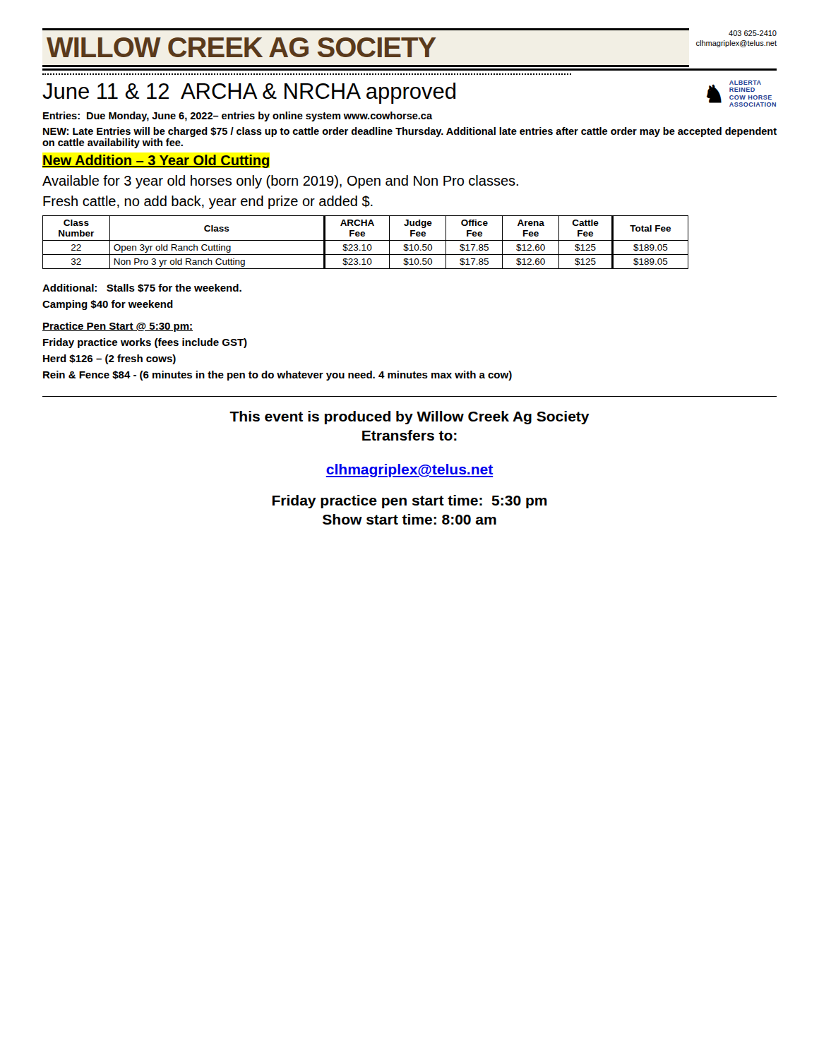WILLOW CREEK AG SOCIETY
403 625-2410
clhmagriplex@telus.net
June 11 & 12 ARCHA & NRCHA approved
♞ ALBERTA
REINED
COW HORSE
ASSOCIATION
Entries: Due Monday, June 6, 2022– entries by online system www.cowhorse.ca
NEW: Late Entries will be charged $75 / class up to cattle order deadline Thursday. Additional late entries after cattle order may be accepted dependent on cattle availability with fee.
New Addition – 3 Year Old Cutting
Available for 3 year old horses only (born 2019), Open and Non Pro classes.
Fresh cattle, no add back, year end prize or added $.
| Class Number | Class | ARCHA Fee | Judge Fee | Office Fee | Arena Fee | Cattle Fee | Total Fee |
| --- | --- | --- | --- | --- | --- | --- | --- |
| 22 | Open 3yr old Ranch Cutting | $23.10 | $10.50 | $17.85 | $12.60 | $125 | $189.05 |
| 32 | Non Pro 3 yr old Ranch Cutting | $23.10 | $10.50 | $17.85 | $12.60 | $125 | $189.05 |
Additional: Stalls $75 for the weekend.
Camping $40 for weekend
Practice Pen Start @ 5:30 pm:
Friday practice works (fees include GST)
Herd $126 – (2 fresh cows)
Rein & Fence $84 - (6 minutes in the pen to do whatever you need. 4 minutes max with a cow)
This event is produced by Willow Creek Ag Society
Etransfers to:
clhmagriplex@telus.net
Friday practice pen start time: 5:30 pm
Show start time: 8:00 am